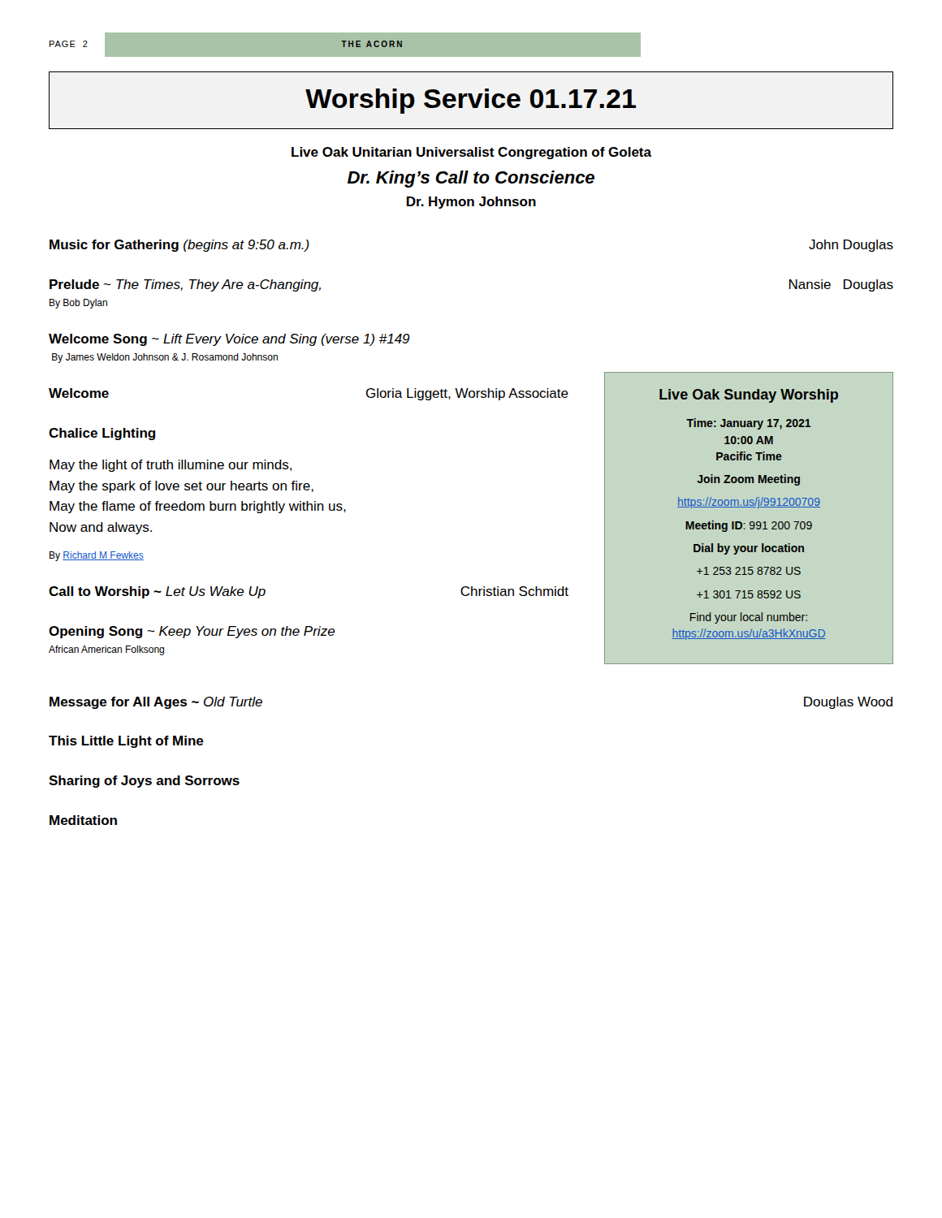PAGE 2
THE ACORN
Worship Service 01.17.21
Live Oak Unitarian Universalist Congregation of Goleta
Dr. King’s Call to Conscience
Dr. Hymon Johnson
Music for Gathering (begins at 9:50 a.m.)
John Douglas
Prelude ~ The Times, They Are a-Changing,
Nansie Douglas
By Bob Dylan
Welcome Song ~ Lift Every Voice and Sing (verse 1) #149
By James Weldon Johnson & J. Rosamond Johnson
Live Oak Sunday Worship
Time: January 17, 2021
10:00 AM
Pacific Time
Join Zoom Meeting
https://zoom.us/j/991200709
Meeting ID: 991 200 709
Dial by your location
+1 253 215 8782 US
+1 301 715 8592 US
Find your local number:
https://zoom.us/u/a3HkXnuGD
Welcome
Gloria Liggett, Worship Associate
Chalice Lighting
May the light of truth illumine our minds,
May the spark of love set our hearts on fire,
May the flame of freedom burn brightly within us,
Now and always.
By Richard M Fewkes
Call to Worship ~ Let Us Wake Up
Christian Schmidt
Opening Song ~ Keep Your Eyes on the Prize
African American Folksong
Message for All Ages ~ Old Turtle
Douglas Wood
This Little Light of Mine
Sharing of Joys and Sorrows
Meditation